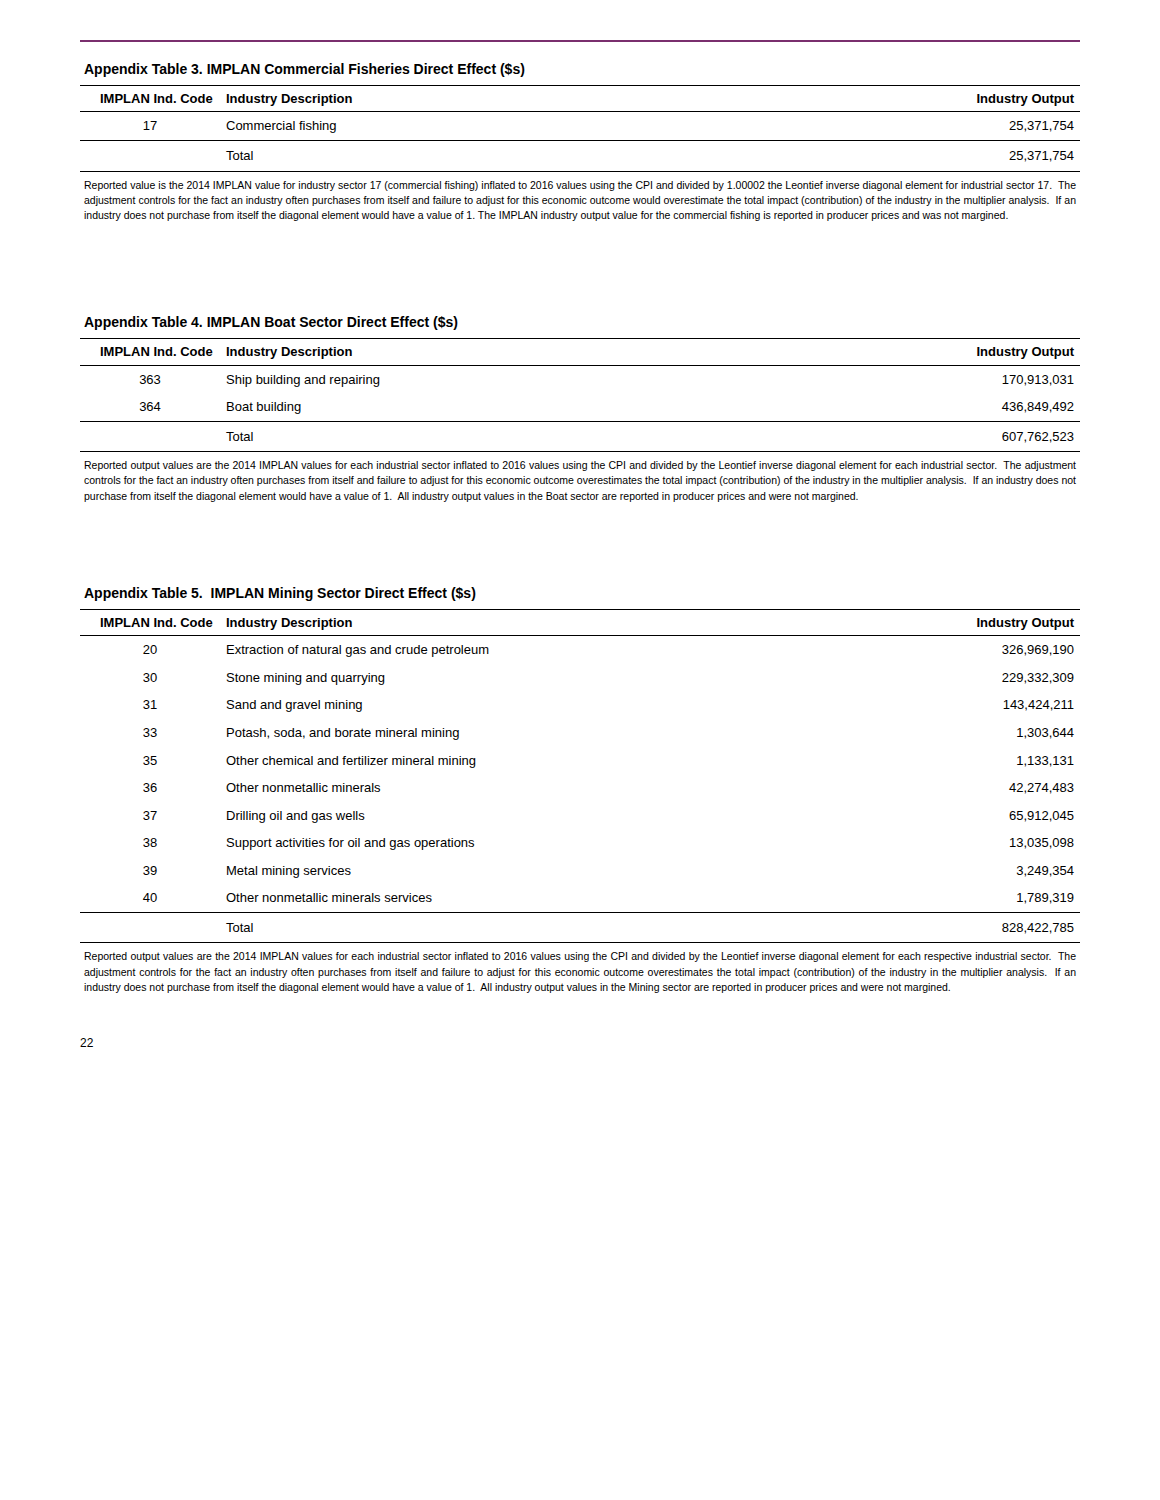Appendix Table 3. IMPLAN Commercial Fisheries Direct Effect ($s)
| IMPLAN Ind. Code | Industry Description | Industry Output |
| --- | --- | --- |
| 17 | Commercial fishing | 25,371,754 |
| | Total | 25,371,754 |
Reported value is the 2014 IMPLAN value for industry sector 17 (commercial fishing) inflated to 2016 values using the CPI and divided by 1.00002 the Leontief inverse diagonal element for industrial sector 17. The adjustment controls for the fact an industry often purchases from itself and failure to adjust for this economic outcome would overestimate the total impact (contribution) of the industry in the multiplier analysis. If an industry does not purchase from itself the diagonal element would have a value of 1. The IMPLAN industry output value for the commercial fishing is reported in producer prices and was not margined.
Appendix Table 4. IMPLAN Boat Sector Direct Effect ($s)
| IMPLAN Ind. Code | Industry Description | Industry Output |
| --- | --- | --- |
| 363 | Ship building and repairing | 170,913,031 |
| 364 | Boat building | 436,849,492 |
| | Total | 607,762,523 |
Reported output values are the 2014 IMPLAN values for each industrial sector inflated to 2016 values using the CPI and divided by the Leontief inverse diagonal element for each industrial sector. The adjustment controls for the fact an industry often purchases from itself and failure to adjust for this economic outcome overestimates the total impact (contribution) of the industry in the multiplier analysis. If an industry does not purchase from itself the diagonal element would have a value of 1. All industry output values in the Boat sector are reported in producer prices and were not margined.
Appendix Table 5. IMPLAN Mining Sector Direct Effect ($s)
| IMPLAN Ind. Code | Industry Description | Industry Output |
| --- | --- | --- |
| 20 | Extraction of natural gas and crude petroleum | 326,969,190 |
| 30 | Stone mining and quarrying | 229,332,309 |
| 31 | Sand and gravel mining | 143,424,211 |
| 33 | Potash, soda, and borate mineral mining | 1,303,644 |
| 35 | Other chemical and fertilizer mineral mining | 1,133,131 |
| 36 | Other nonmetallic minerals | 42,274,483 |
| 37 | Drilling oil and gas wells | 65,912,045 |
| 38 | Support activities for oil and gas operations | 13,035,098 |
| 39 | Metal mining services | 3,249,354 |
| 40 | Other nonmetallic minerals services | 1,789,319 |
| | Total | 828,422,785 |
Reported output values are the 2014 IMPLAN values for each industrial sector inflated to 2016 values using the CPI and divided by the Leontief inverse diagonal element for each respective industrial sector. The adjustment controls for the fact an industry often purchases from itself and failure to adjust for this economic outcome overestimates the total impact (contribution) of the industry in the multiplier analysis. If an industry does not purchase from itself the diagonal element would have a value of 1. All industry output values in the Mining sector are reported in producer prices and were not margined.
22